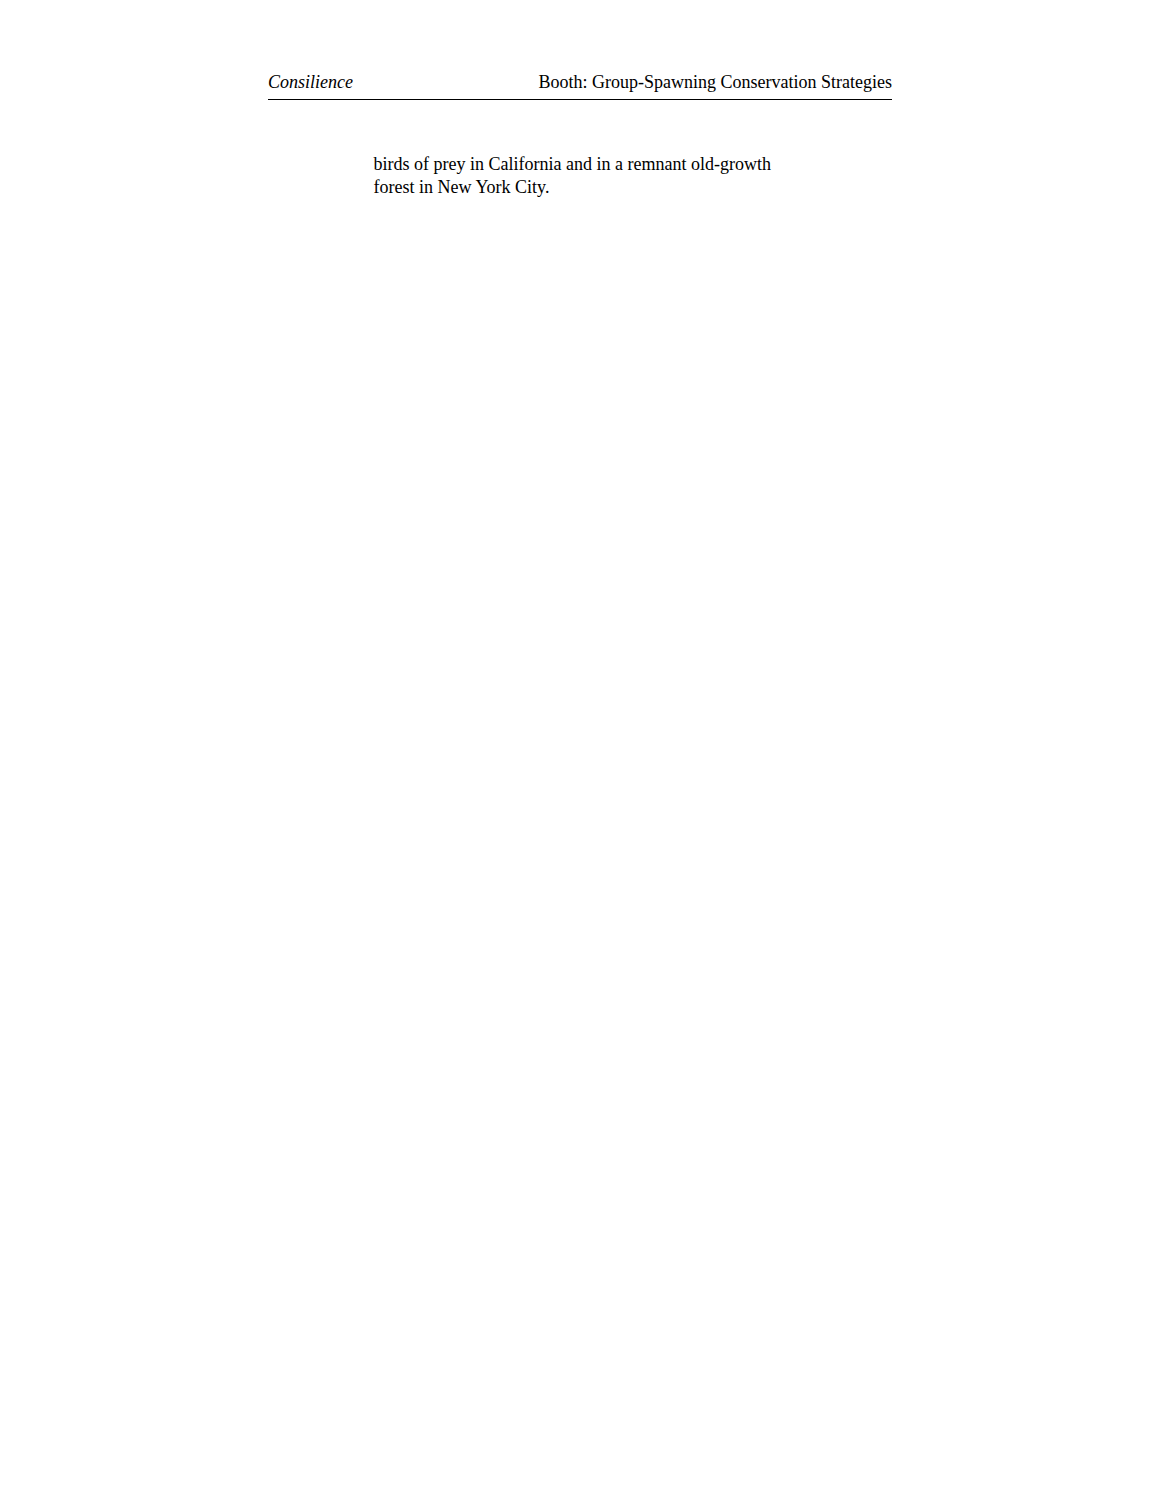Consilience Booth: Group-Spawning Conservation Strategies
birds of prey in California and in a remnant old-growth forest in New York City.